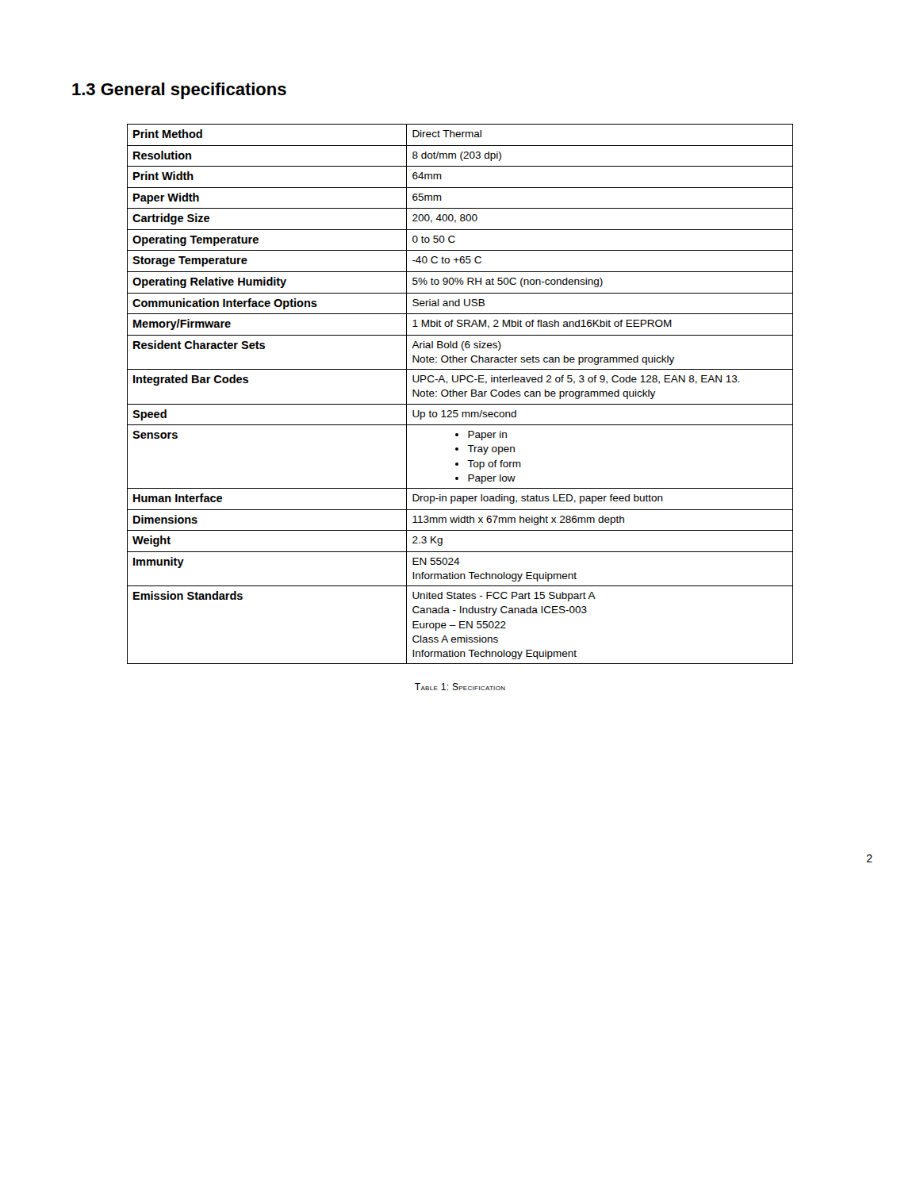1.3 General specifications
| Print Method | Direct Thermal |
| Resolution | 8 dot/mm (203 dpi) |
| Print Width | 64mm |
| Paper Width | 65mm |
| Cartridge Size | 200, 400, 800 |
| Operating Temperature | 0 to 50 C |
| Storage Temperature | -40 C to +65 C |
| Operating Relative Humidity | 5% to 90% RH at 50C (non-condensing) |
| Communication Interface Options | Serial and USB |
| Memory/Firmware | 1 Mbit of SRAM, 2 Mbit of flash and16Kbit of EEPROM |
| Resident Character Sets | Arial Bold (6 sizes) Note: Other Character sets can be programmed quickly |
| Integrated Bar Codes | UPC-A, UPC-E, interleaved 2 of 5, 3 of 9, Code 128, EAN 8, EAN 13. Note: Other Bar Codes can be programmed quickly |
| Speed | Up to 125 mm/second |
| Sensors | Paper in Tray open Top of form Paper low |
| Human Interface | Drop-in paper loading, status LED, paper feed button |
| Dimensions | 113mm width x 67mm height x 286mm depth |
| Weight | 2.3 Kg |
| Immunity | EN 55024 Information Technology Equipment |
| Emission Standards | United States - FCC Part 15 Subpart A Canada - Industry Canada ICES-003 Europe – EN 55022 Class A emissions Information Technology Equipment |
Table 1: Specification
2